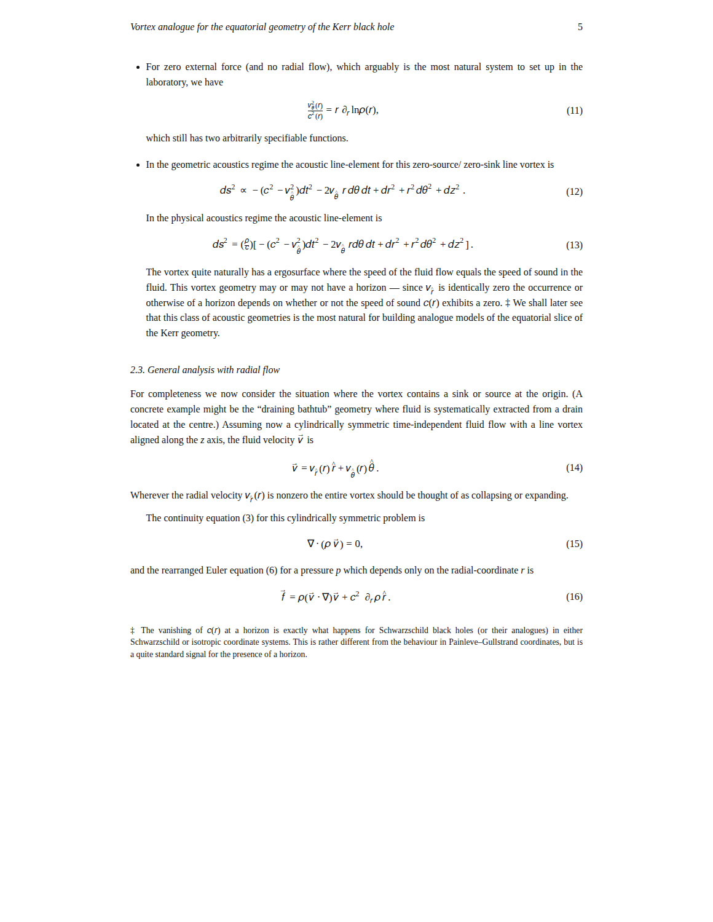Vortex analogue for the equatorial geometry of the Kerr black hole 5
For zero external force (and no radial flow), which arguably is the most natural system to set up in the laboratory, we have
vθ2(r) c2(r) = r ∂r ln ρ (r) , (11)
which still has two arbitrarily specifiable functions.
In the geometric acoustics regime the acoustic line-element for this zero-source/ zero-sink line vortex is
ds2 ∝ − ( c2 − vθ^2 ) dt2 − 2 vθ^ r dθ dt + dr2 + r2 dθ2 + dz2 . (12)
In the physical acoustics regime the acoustic line-element is
ds2 = ( ρc ) [ − ( c2 − vθ^2 ) dt2 − 2 vθ^ rdθ dt + dr2 + r2 dθ2 + dz2 ] . (13)
The vortex quite naturally has a ergosurface where the speed of the fluid flow equals the speed of sound in the fluid. This vortex geometry may or may not have a horizon — since vr^ is identically zero the occurrence or otherwise of a horizon depends on whether or not the speed of sound c(r) exhibits a zero. ‡ We shall later see that this class of acoustic geometries is the most natural for building analogue models of the equatorial slice of the Kerr geometry.
2.3. General analysis with radial flow
For completeness we now consider the situation where the vortex contains a sink or source at the origin. (A concrete example might be the “draining bathtub” geometry where fluid is systematically extracted from a drain located at the centre.) Assuming now a cylindrically symmetric time-independent fluid flow with a line vortex aligned along the z axis, the fluid velocity v→ is
v→ = vr^ (r) r^ + vθ^ (r) θ^ . (14)
Wherever the radial velocity vr^(r) is nonzero the entire vortex should be thought of as collapsing or expanding.
The continuity equation (3) for this cylindrically symmetric problem is
∇ · ( ρ v→ ) = 0 , (15)
and the rearranged Euler equation (6) for a pressure p which depends only on the radial-coordinate r is
f→ = ρ ( v→ · ∇ ) v→ + c2 ∂r ρ r^ . (16)
‡ The vanishing of c(r) at a horizon is exactly what happens for Schwarzschild black holes (or their analogues) in either Schwarzschild or isotropic coordinate systems. This is rather different from the behaviour in Painleve–Gullstrand coordinates, but is a quite standard signal for the presence of a horizon.